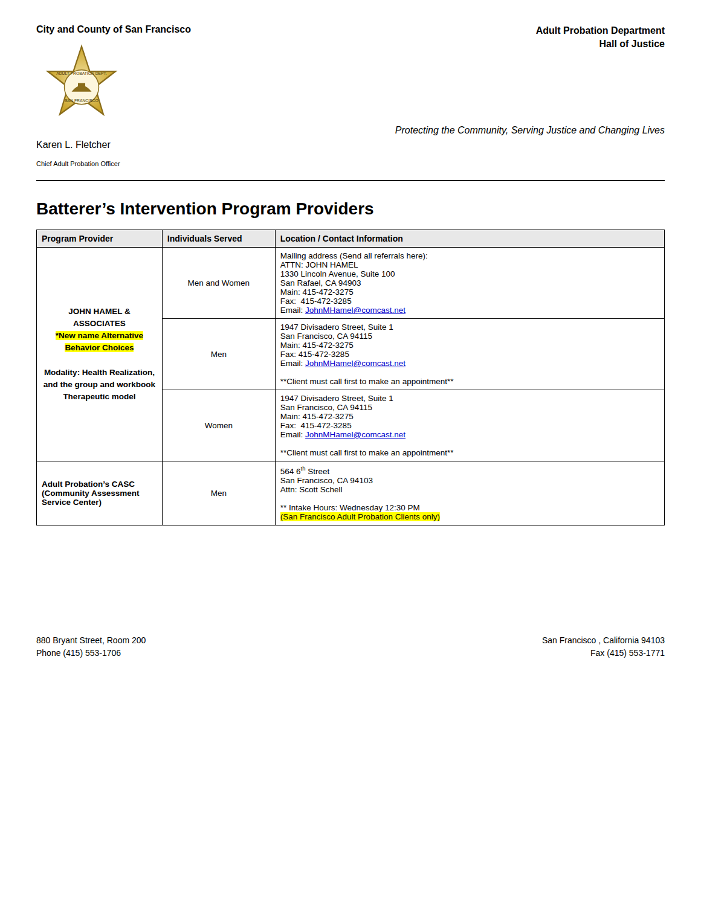City and County of San Francisco
Adult Probation Department
Hall of Justice
ADULT PROBATION DEPT. SAN FRANCISCO
Protecting the Community, Serving Justice and Changing Lives
Karen L. Fletcher
Chief Adult Probation Officer
Batterer’s Intervention Program Providers
| Program Provider | Individuals Served | Location / Contact Information |
| --- | --- | --- |
| JOHN HAMEL & ASSOCIATES *New name Alternative Behavior Choices Modality: Health Realization, and the group and workbook Therapeutic model | Men and Women | Mailing address (Send all referrals here): ATTN: JOHN HAMEL 1330 Lincoln Avenue, Suite 100 San Rafael, CA 94903 Main: 415-472-3275 Fax: 415-472-3285 Email: JohnMHamel@comcast.net |
| Men | 1947 Divisadero Street, Suite 1 San Francisco, CA 94115 Main: 415-472-3275 Fax: 415-472-3285 Email: JohnMHamel@comcast.net **Client must call first to make an appointment** |
| Women | 1947 Divisadero Street, Suite 1 San Francisco, CA 94115 Main: 415-472-3275 Fax: 415-472-3285 Email: JohnMHamel@comcast.net **Client must call first to make an appointment** |
| Adult Probation’s CASC (Community Assessment Service Center) | Men | 564 6 th Street San Francisco, CA 94103 Attn: Scott Schell ** Intake Hours: Wednesday 12:30 PM (San Francisco Adult Probation Clients only) |
880 Bryant Street, Room 200
Phone (415) 553-1706
San Francisco , California 94103
Fax (415) 553-1771